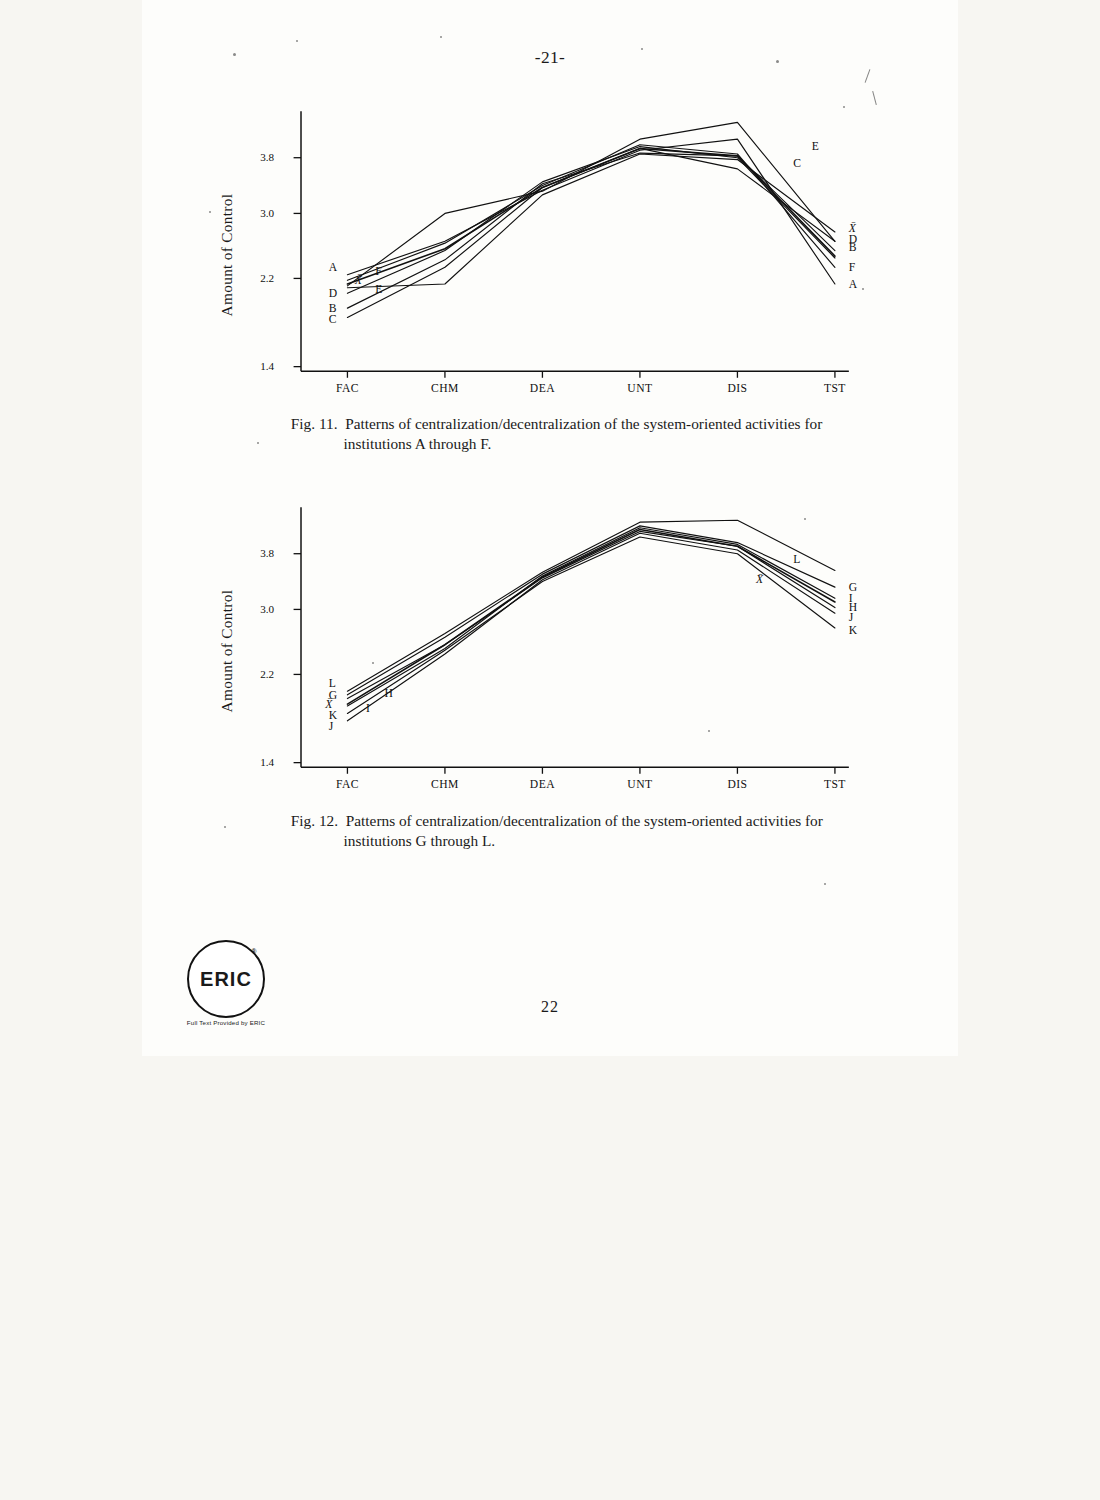-21-
Amount of Control
3.8 3.0 2.2 1.4 FAC CHM DEA UNT DIS TST A B C D E F X̄ A B D F C E X̄
Fig. 11. Patterns of centralization/decentralization of the system-oriented activities for institutions A through F.
Amount of Control
3.8 3.0 2.2 1.4 FAC CHM DEA UNT DIS TST L G H I X̄ K J G I H J K L X̄
Fig. 12. Patterns of centralization/decentralization of the system-oriented activities for institutions G through L.
ERIC ®
Full Text Provided by ERIC
22